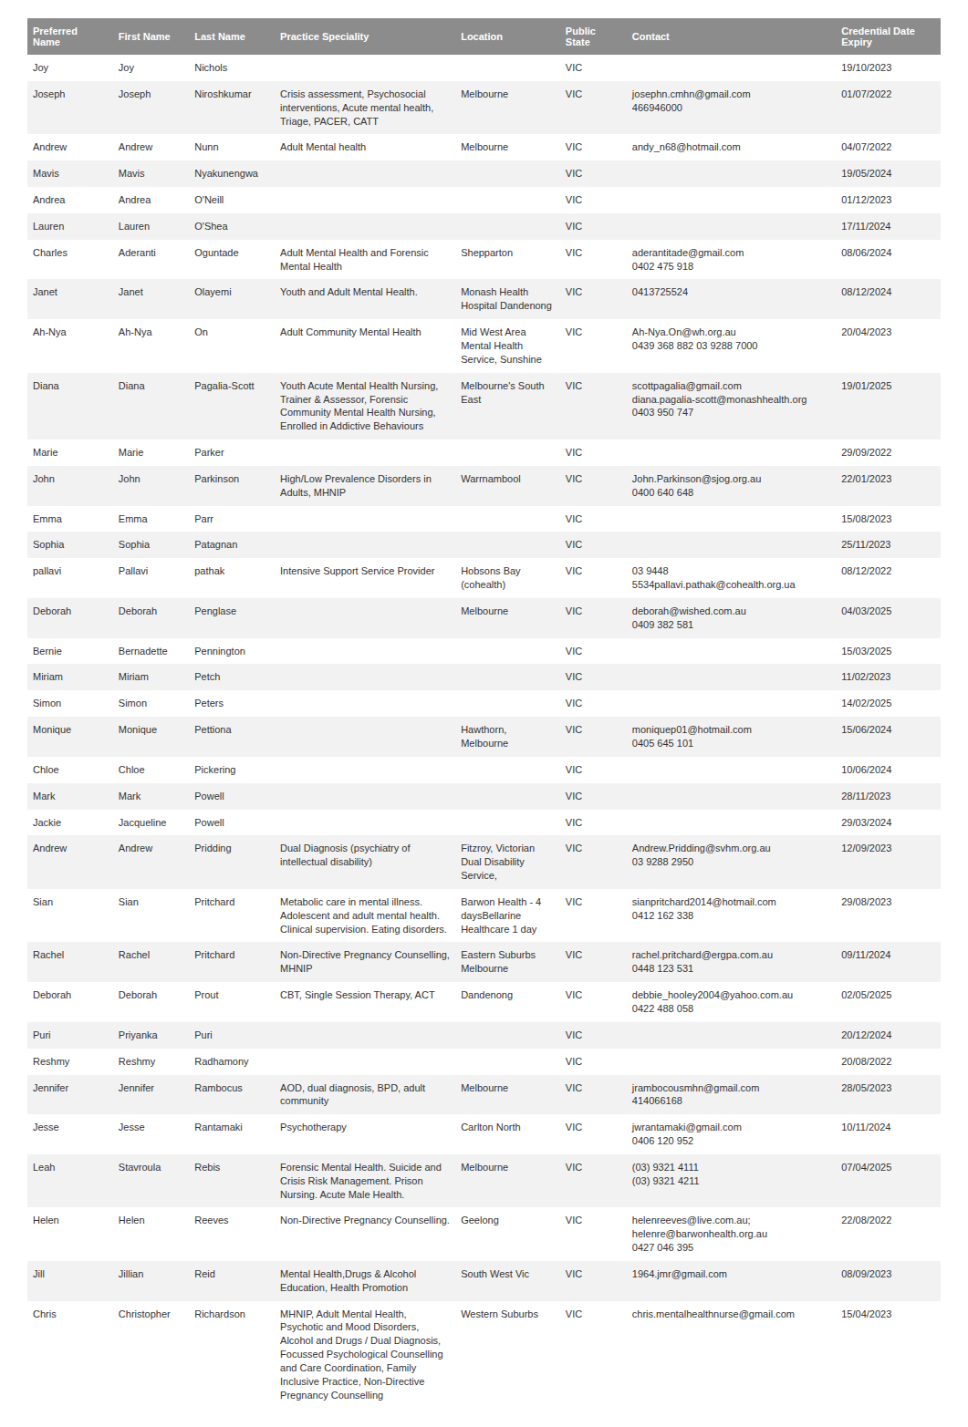| Preferred Name | First Name | Last Name | Practice Speciality | Location | Public State | Contact | Credential Date Expiry |
| --- | --- | --- | --- | --- | --- | --- | --- |
| Joy | Joy | Nichols | | | VIC | | 19/10/2023 |
| Joseph | Joseph | Niroshkumar | Crisis assessment, Psychosocial interventions, Acute mental health, Triage, PACER, CATT | Melbourne | VIC | josephn.cmhn@gmail.com 466946000 | 01/07/2022 |
| Andrew | Andrew | Nunn | Adult Mental health | Melbourne | VIC | andy_n68@hotmail.com | 04/07/2022 |
| Mavis | Mavis | Nyakunengwa | | | VIC | | 19/05/2024 |
| Andrea | Andrea | O'Neill | | | VIC | | 01/12/2023 |
| Lauren | Lauren | O'Shea | | | VIC | | 17/11/2024 |
| Charles | Aderanti | Oguntade | Adult Mental Health and Forensic Mental Health | Shepparton | VIC | aderantitade@gmail.com 0402 475 918 | 08/06/2024 |
| Janet | Janet | Olayemi | Youth and Adult Mental Health. | Monash Health Hospital Dandenong | VIC | 0413725524 | 08/12/2024 |
| Ah-Nya | Ah-Nya | On | Adult Community Mental Health | Mid West Area Mental Health Service, Sunshine | VIC | Ah-Nya.On@wh.org.au 0439 368 882 03 9288 7000 | 20/04/2023 |
| Diana | Diana | Pagalia-Scott | Youth Acute Mental Health Nursing, Trainer & Assessor, Forensic Community Mental Health Nursing, Enrolled in Addictive Behaviours | Melbourne's South East | VIC | scottpagalia@gmail.com diana.pagalia-scott@monashhealth.org 0403 950 747 | 19/01/2025 |
| Marie | Marie | Parker | | | VIC | | 29/09/2022 |
| John | John | Parkinson | High/Low Prevalence Disorders in Adults, MHNIP | Warrnambool | VIC | John.Parkinson@sjog.org.au 0400 640 648 | 22/01/2023 |
| Emma | Emma | Parr | | | VIC | | 15/08/2023 |
| Sophia | Sophia | Patagnan | | | VIC | | 25/11/2023 |
| pallavi | Pallavi | pathak | Intensive Support Service Provider | Hobsons Bay (cohealth) | VIC | 03 9448 5534pallavi.pathak@cohealth.org.ua | 08/12/2022 |
| Deborah | Deborah | Penglase | | Melbourne | VIC | deborah@wished.com.au 0409 382 581 | 04/03/2025 |
| Bernie | Bernadette | Pennington | | | VIC | | 15/03/2025 |
| Miriam | Miriam | Petch | | | VIC | | 11/02/2023 |
| Simon | Simon | Peters | | | VIC | | 14/02/2025 |
| Monique | Monique | Pettiona | | Hawthorn, Melbourne | VIC | moniquep01@hotmail.com 0405 645 101 | 15/06/2024 |
| Chloe | Chloe | Pickering | | | VIC | | 10/06/2024 |
| Mark | Mark | Powell | | | VIC | | 28/11/2023 |
| Jackie | Jacqueline | Powell | | | VIC | | 29/03/2024 |
| Andrew | Andrew | Pridding | Dual Diagnosis (psychiatry of intellectual disability) | Fitzroy, Victorian Dual Disability Service, | VIC | Andrew.Pridding@svhm.org.au 03 9288 2950 | 12/09/2023 |
| Sian | Sian | Pritchard | Metabolic care in mental illness. Adolescent and adult mental health. Clinical supervision. Eating disorders. | Barwon Health - 4 daysBellarine Healthcare 1 day | VIC | sianpritchard2014@hotmail.com 0412 162 338 | 29/08/2023 |
| Rachel | Rachel | Pritchard | Non-Directive Pregnancy Counselling, MHNIP | Eastern Suburbs Melbourne | VIC | rachel.pritchard@ergpa.com.au 0448 123 531 | 09/11/2024 |
| Deborah | Deborah | Prout | CBT, Single Session Therapy, ACT | Dandenong | VIC | debbie_hooley2004@yahoo.com.au 0422 488 058 | 02/05/2025 |
| Puri | Priyanka | Puri | | | VIC | | 20/12/2024 |
| Reshmy | Reshmy | Radhamony | | | VIC | | 20/08/2022 |
| Jennifer | Jennifer | Rambocus | AOD, dual diagnosis, BPD, adult community | Melbourne | VIC | jrambocousmhn@gmail.com 414066168 | 28/05/2023 |
| Jesse | Jesse | Rantamaki | Psychotherapy | Carlton North | VIC | jwrantamaki@gmail.com 0406 120 952 | 10/11/2024 |
| Leah | Stavroula | Rebis | Forensic Mental Health. Suicide and Crisis Risk Management. Prison Nursing. Acute Male Health. | Melbourne | VIC | (03) 9321 4111 (03) 9321 4211 | 07/04/2025 |
| Helen | Helen | Reeves | Non-Directive Pregnancy Counselling. | Geelong | VIC | helenreeves@live.com.au; helenre@barwonhealth.org.au 0427 046 395 | 22/08/2022 |
| Jill | Jillian | Reid | Mental Health,Drugs & Alcohol Education, Health Promotion | South West Vic | VIC | 1964.jmr@gmail.com | 08/09/2023 |
| Chris | Christopher | Richardson | MHNIP, Adult Mental Health, Psychotic and Mood Disorders, Alcohol and Drugs / Dual Diagnosis, Focussed Psychological Counselling and Care Coordination, Family Inclusive Practice, Non-Directive Pregnancy Counselling | Western Suburbs | VIC | chris.mentalhealthnurse@gmail.com | 15/04/2023 |